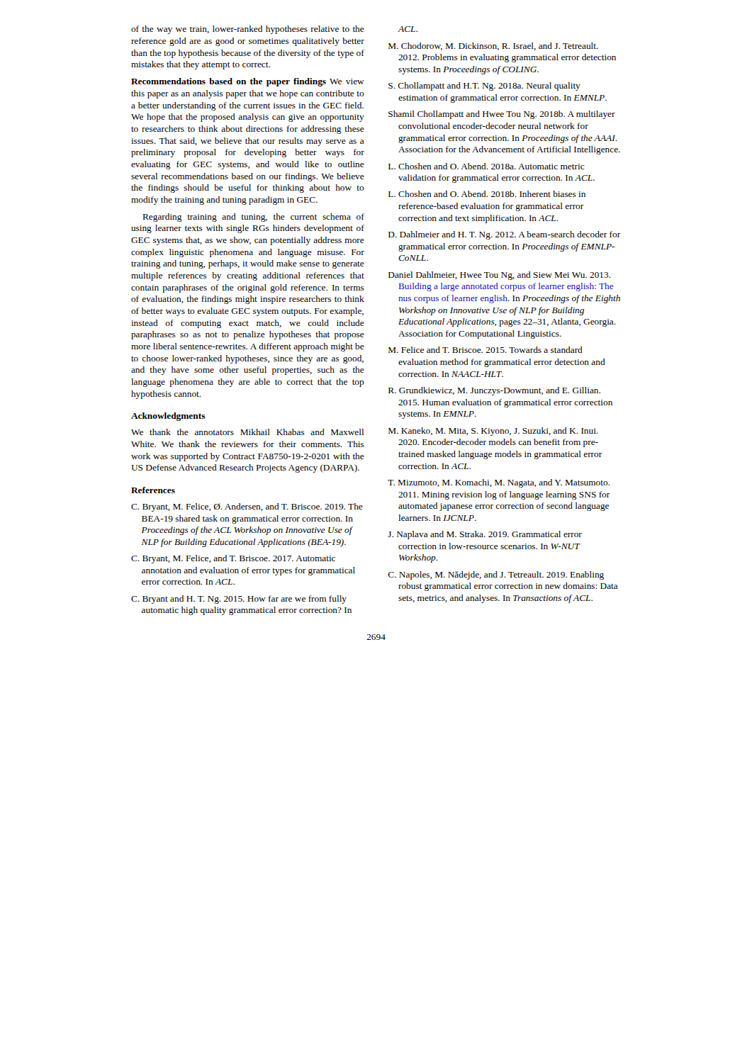of the way we train, lower-ranked hypotheses relative to the reference gold are as good or sometimes qualitatively better than the top hypothesis because of the diversity of the type of mistakes that they attempt to correct.
Recommendations based on the paper findings We view this paper as an analysis paper that we hope can contribute to a better understanding of the current issues in the GEC field. We hope that the proposed analysis can give an opportunity to researchers to think about directions for addressing these issues. That said, we believe that our results may serve as a preliminary proposal for developing better ways for evaluating for GEC systems, and would like to outline several recommendations based on our findings. We believe the findings should be useful for thinking about how to modify the training and tuning paradigm in GEC.
Regarding training and tuning, the current schema of using learner texts with single RGs hinders development of GEC systems that, as we show, can potentially address more complex linguistic phenomena and language misuse. For training and tuning, perhaps, it would make sense to generate multiple references by creating additional references that contain paraphrases of the original gold reference. In terms of evaluation, the findings might inspire researchers to think of better ways to evaluate GEC system outputs. For example, instead of computing exact match, we could include paraphrases so as not to penalize hypotheses that propose more liberal sentence-rewrites. A different approach might be to choose lower-ranked hypotheses, since they are as good, and they have some other useful properties, such as the language phenomena they are able to correct that the top hypothesis cannot.
Acknowledgments
We thank the annotators Mikhail Khabas and Maxwell White. We thank the reviewers for their comments. This work was supported by Contract FA8750-19-2-0201 with the US Defense Advanced Research Projects Agency (DARPA).
References
C. Bryant, M. Felice, Ø. Andersen, and T. Briscoe. 2019. The BEA-19 shared task on grammatical error correction. In Proceedings of the ACL Workshop on Innovative Use of NLP for Building Educational Applications (BEA-19).
C. Bryant, M. Felice, and T. Briscoe. 2017. Automatic annotation and evaluation of error types for grammatical error correction. In ACL.
C. Bryant and H. T. Ng. 2015. How far are we from fully automatic high quality grammatical error correction? In ACL.
M. Chodorow, M. Dickinson, R. Israel, and J. Tetreault. 2012. Problems in evaluating grammatical error detection systems. In Proceedings of COLING.
S. Chollampatt and H.T. Ng. 2018a. Neural quality estimation of grammatical error correction. In EMNLP.
Shamil Chollampatt and Hwee Tou Ng. 2018b. A multilayer convolutional encoder-decoder neural network for grammatical error correction. In Proceedings of the AAAI. Association for the Advancement of Artificial Intelligence.
L. Choshen and O. Abend. 2018a. Automatic metric validation for grammatical error correction. In ACL.
L. Choshen and O. Abend. 2018b. Inherent biases in reference-based evaluation for grammatical error correction and text simplification. In ACL.
D. Dahlmeier and H. T. Ng. 2012. A beam-search decoder for grammatical error correction. In Proceedings of EMNLP-CoNLL.
Daniel Dahlmeier, Hwee Tou Ng, and Siew Mei Wu. 2013. Building a large annotated corpus of learner english: The nus corpus of learner english. In Proceedings of the Eighth Workshop on Innovative Use of NLP for Building Educational Applications, pages 22–31, Atlanta, Georgia. Association for Computational Linguistics.
M. Felice and T. Briscoe. 2015. Towards a standard evaluation method for grammatical error detection and correction. In NAACL-HLT.
R. Grundkiewicz, M. Junczys-Dowmunt, and E. Gillian. 2015. Human evaluation of grammatical error correction systems. In EMNLP.
M. Kaneko, M. Mita, S. Kiyono, J. Suzuki, and K. Inui. 2020. Encoder-decoder models can benefit from pre-trained masked language models in grammatical error correction. In ACL.
T. Mizumoto, M. Komachi, M. Nagata, and Y. Matsumoto. 2011. Mining revision log of language learning SNS for automated japanese error correction of second language learners. In IJCNLP.
J. Naplava and M. Straka. 2019. Grammatical error correction in low-resource scenarios. In W-NUT Workshop.
C. Napoles, M. Nădejde, and J. Tetreault. 2019. Enabling robust grammatical error correction in new domains: Data sets, metrics, and analyses. In Transactions of ACL.
2694